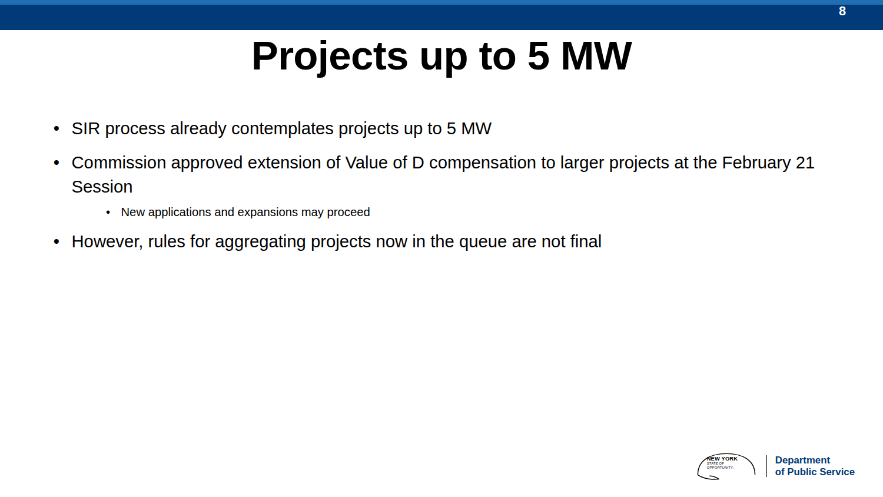8
Projects up to 5 MW
SIR process already contemplates projects up to 5 MW
Commission approved extension of Value of D compensation to larger projects at the February 21 Session
New applications and expansions may proceed
However, rules for aggregating projects now in the queue are not final
NEW YORK
STATE OF
OPPORTUNITY.
Department
of Public Service